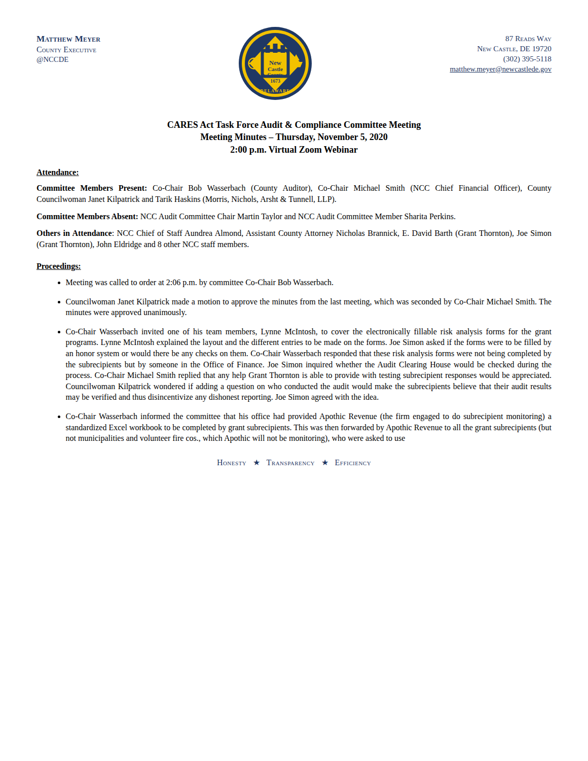Matthew Meyer
County Executive
@NCCDE
New Castle County 1673 DELAWARE
87 Reads Way
New Castle, DE 19720
(302) 395-5118
matthew.meyer@newcastlede.gov
CARES Act Task Force Audit & Compliance Committee Meeting Meeting Minutes – Thursday, November 5, 2020 2:00 p.m. Virtual Zoom Webinar
Attendance:
Committee Members Present: Co-Chair Bob Wasserbach (County Auditor), Co-Chair Michael Smith (NCC Chief Financial Officer), County Councilwoman Janet Kilpatrick and Tarik Haskins (Morris, Nichols, Arsht & Tunnell, LLP).
Committee Members Absent: NCC Audit Committee Chair Martin Taylor and NCC Audit Committee Member Sharita Perkins.
Others in Attendance: NCC Chief of Staff Aundrea Almond, Assistant County Attorney Nicholas Brannick, E. David Barth (Grant Thornton), Joe Simon (Grant Thornton), John Eldridge and 8 other NCC staff members.
Proceedings:
Meeting was called to order at 2:06 p.m. by committee Co-Chair Bob Wasserbach.
Councilwoman Janet Kilpatrick made a motion to approve the minutes from the last meeting, which was seconded by Co-Chair Michael Smith. The minutes were approved unanimously.
Co-Chair Wasserbach invited one of his team members, Lynne McIntosh, to cover the electronically fillable risk analysis forms for the grant programs. Lynne McIntosh explained the layout and the different entries to be made on the forms. Joe Simon asked if the forms were to be filled by an honor system or would there be any checks on them. Co-Chair Wasserbach responded that these risk analysis forms were not being completed by the subrecipients but by someone in the Office of Finance. Joe Simon inquired whether the Audit Clearing House would be checked during the process. Co-Chair Michael Smith replied that any help Grant Thornton is able to provide with testing subrecipient responses would be appreciated. Councilwoman Kilpatrick wondered if adding a question on who conducted the audit would make the subrecipients believe that their audit results may be verified and thus disincentivize any dishonest reporting. Joe Simon agreed with the idea.
Co-Chair Wasserbach informed the committee that his office had provided Apothic Revenue (the firm engaged to do subrecipient monitoring) a standardized Excel workbook to be completed by grant subrecipients. This was then forwarded by Apothic Revenue to all the grant subrecipients (but not municipalities and volunteer fire cos., which Apothic will not be monitoring), who were asked to use
Honesty ★ Transparency ★ Efficiency